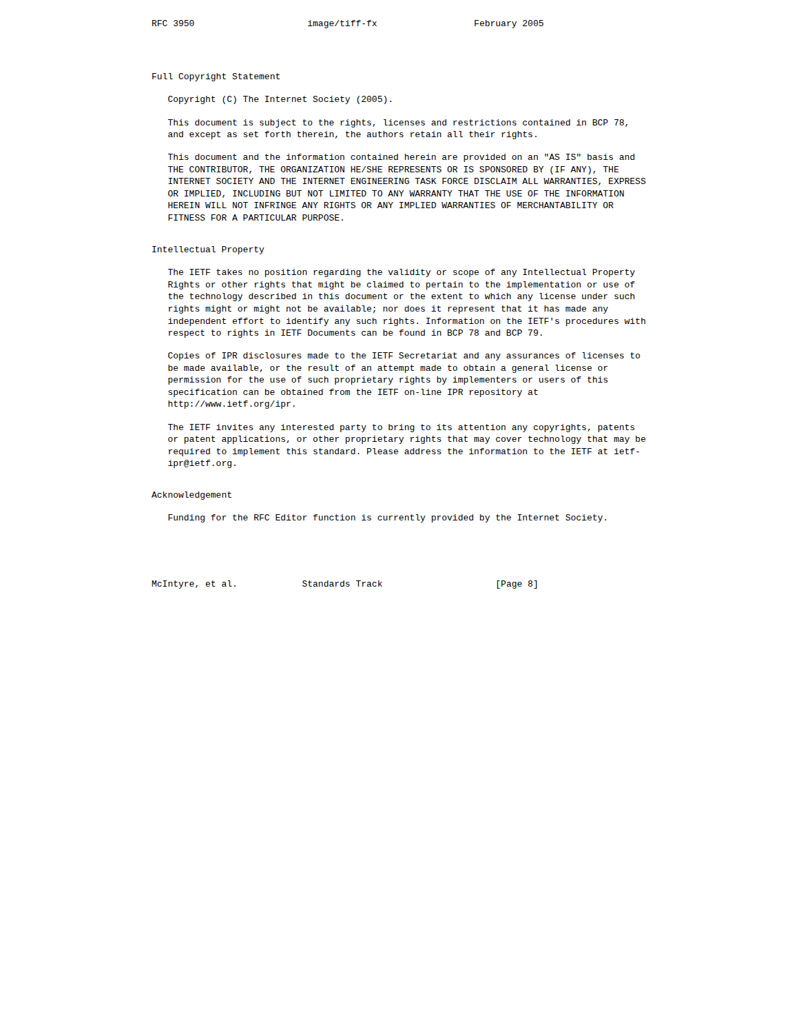RFC 3950 image/tiff-fx February 2005
Full Copyright Statement
Copyright (C) The Internet Society (2005).
This document is subject to the rights, licenses and restrictions contained in BCP 78, and except as set forth therein, the authors retain all their rights.
This document and the information contained herein are provided on an "AS IS" basis and THE CONTRIBUTOR, THE ORGANIZATION HE/SHE REPRESENTS OR IS SPONSORED BY (IF ANY), THE INTERNET SOCIETY AND THE INTERNET ENGINEERING TASK FORCE DISCLAIM ALL WARRANTIES, EXPRESS OR IMPLIED, INCLUDING BUT NOT LIMITED TO ANY WARRANTY THAT THE USE OF THE INFORMATION HEREIN WILL NOT INFRINGE ANY RIGHTS OR ANY IMPLIED WARRANTIES OF MERCHANTABILITY OR FITNESS FOR A PARTICULAR PURPOSE.
Intellectual Property
The IETF takes no position regarding the validity or scope of any Intellectual Property Rights or other rights that might be claimed to pertain to the implementation or use of the technology described in this document or the extent to which any license under such rights might or might not be available; nor does it represent that it has made any independent effort to identify any such rights. Information on the IETF's procedures with respect to rights in IETF Documents can be found in BCP 78 and BCP 79.
Copies of IPR disclosures made to the IETF Secretariat and any assurances of licenses to be made available, or the result of an attempt made to obtain a general license or permission for the use of such proprietary rights by implementers or users of this specification can be obtained from the IETF on-line IPR repository at http://www.ietf.org/ipr.
The IETF invites any interested party to bring to its attention any copyrights, patents or patent applications, or other proprietary rights that may cover technology that may be required to implement this standard. Please address the information to the IETF at ietf-ipr@ietf.org.
Acknowledgement
Funding for the RFC Editor function is currently provided by the Internet Society.
McIntyre, et al. Standards Track [Page 8]